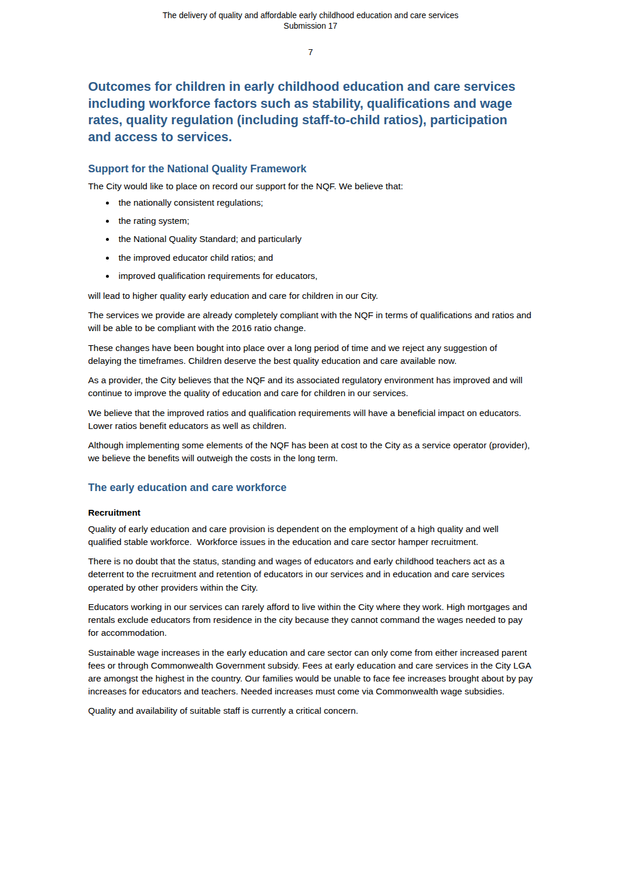The delivery of quality and affordable early childhood education and care services Submission 17
7
Outcomes for children in early childhood education and care services including workforce factors such as stability, qualifications and wage rates, quality regulation (including staff-to-child ratios), participation and access to services.
Support for the National Quality Framework
The City would like to place on record our support for the NQF. We believe that:
the nationally consistent regulations;
the rating system;
the National Quality Standard; and particularly
the improved educator child ratios; and
improved qualification requirements for educators,
will lead to higher quality early education and care for children in our City.
The services we provide are already completely compliant with the NQF in terms of qualifications and ratios and will be able to be compliant with the 2016 ratio change.
These changes have been bought into place over a long period of time and we reject any suggestion of delaying the timeframes. Children deserve the best quality education and care available now.
As a provider, the City believes that the NQF and its associated regulatory environment has improved and will continue to improve the quality of education and care for children in our services.
We believe that the improved ratios and qualification requirements will have a beneficial impact on educators. Lower ratios benefit educators as well as children.
Although implementing some elements of the NQF has been at cost to the City as a service operator (provider), we believe the benefits will outweigh the costs in the long term.
The early education and care workforce
Recruitment
Quality of early education and care provision is dependent on the employment of a high quality and well qualified stable workforce. Workforce issues in the education and care sector hamper recruitment.
There is no doubt that the status, standing and wages of educators and early childhood teachers act as a deterrent to the recruitment and retention of educators in our services and in education and care services operated by other providers within the City.
Educators working in our services can rarely afford to live within the City where they work. High mortgages and rentals exclude educators from residence in the city because they cannot command the wages needed to pay for accommodation.
Sustainable wage increases in the early education and care sector can only come from either increased parent fees or through Commonwealth Government subsidy. Fees at early education and care services in the City LGA are amongst the highest in the country. Our families would be unable to face fee increases brought about by pay increases for educators and teachers. Needed increases must come via Commonwealth wage subsidies.
Quality and availability of suitable staff is currently a critical concern.